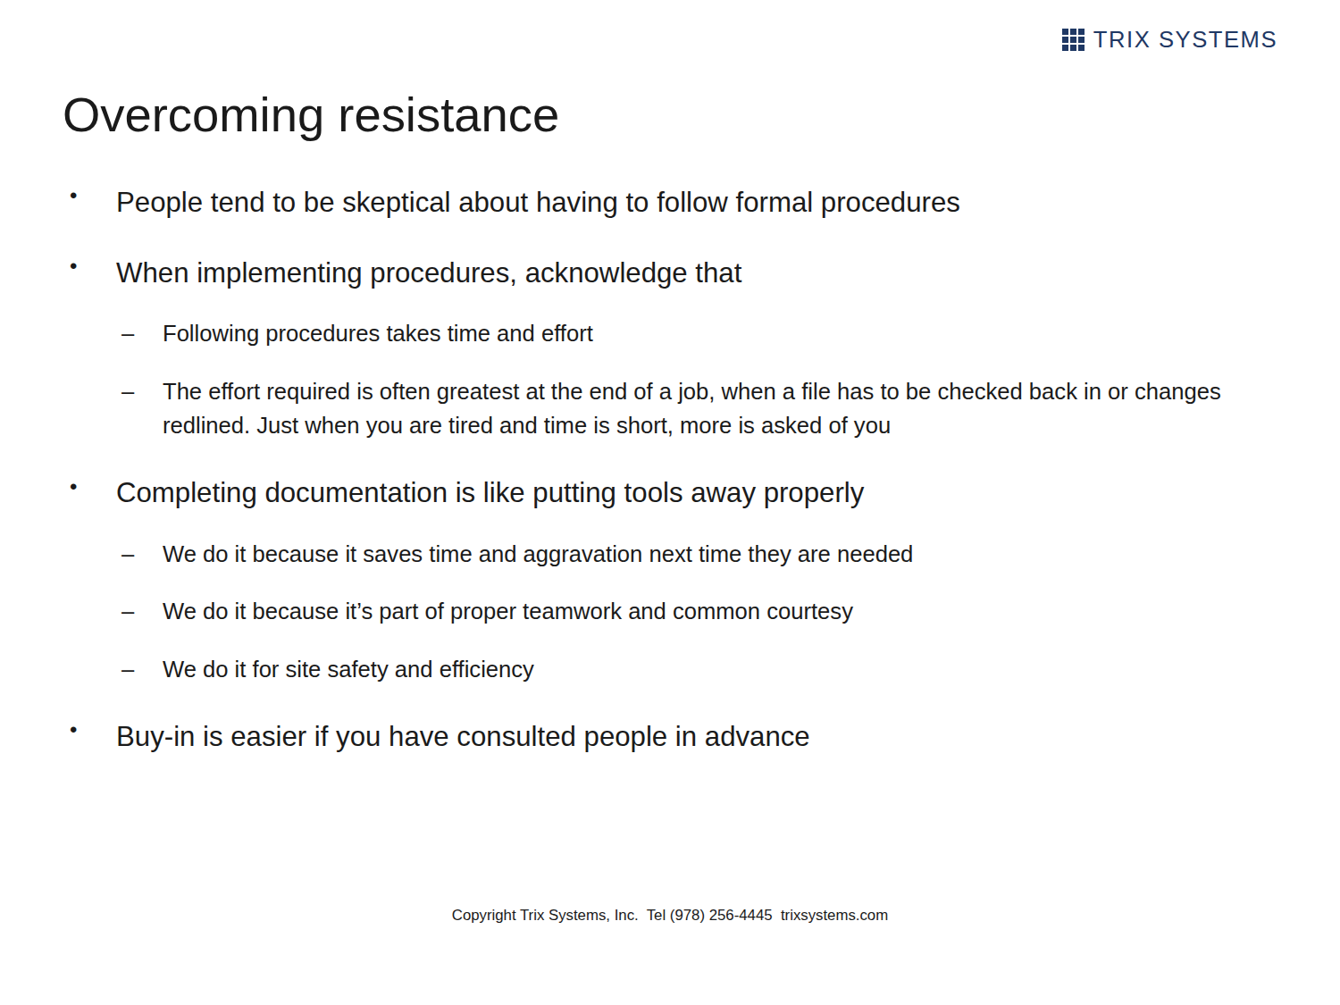TRIX SYSTEMS
Overcoming resistance
People tend to be skeptical about having to follow formal procedures
When implementing procedures, acknowledge that
Following procedures takes time and effort
The effort required is often greatest at the end of a job, when a file has to be checked back in or changes redlined. Just when you are tired and time is short, more is asked of you
Completing documentation is like putting tools away properly
We do it because it saves time and aggravation next time they are needed
We do it because it’s part of proper teamwork and common courtesy
We do it for site safety and efficiency
Buy-in is easier if you have consulted people in advance
Copyright Trix Systems, Inc. Tel (978) 256-4445 trixsystems.com